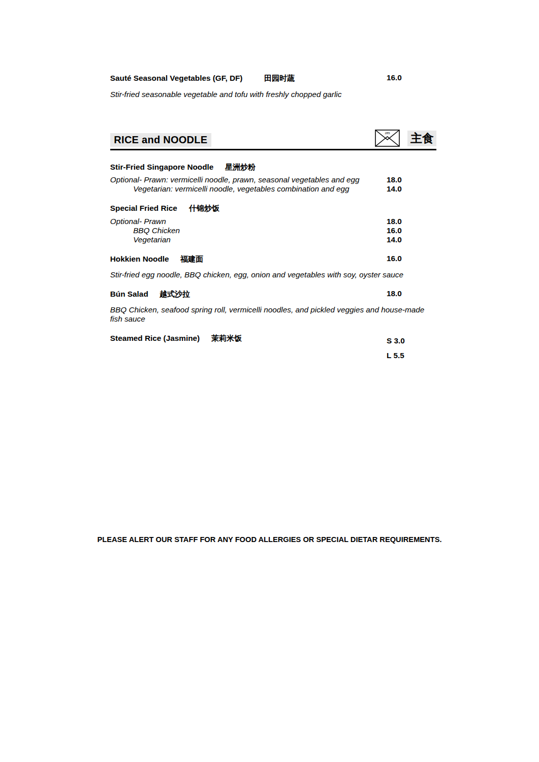Sauté Seasonal Vegetables (GF, DF) 田园时蔬
16.0
Stir-fried seasonable vegetable and tofu with freshly chopped garlic
RICE and NOODLE
285 主食
Stir-Fried Singapore Noodle星洲炒粉
Optional- Prawn: vermicelli noodle, prawn, seasonal vegetables and egg
18.0
Vegetarian: vermicelli noodle, vegetables combination and egg
14.0
Special Fried Rice什锦炒饭
Optional- Prawn
18.0
BBQ Chicken
16.0
Vegetarian
14.0
Hokkien Noodle福建面
16.0
Stir-fried egg noodle, BBQ chicken, egg, onion and vegetables with soy, oyster sauce
Bún Salad越式沙拉
18.0
BBQ Chicken, seafood spring roll, vermicelli noodles, and pickled veggies and house-made fish sauce
Steamed Rice (Jasmine)茉莉米饭
S 3.0
L 5.5
PLEASE ALERT OUR STAFF FOR ANY FOOD ALLERGIES OR SPECIAL DIETAR REQUIREMENTS.